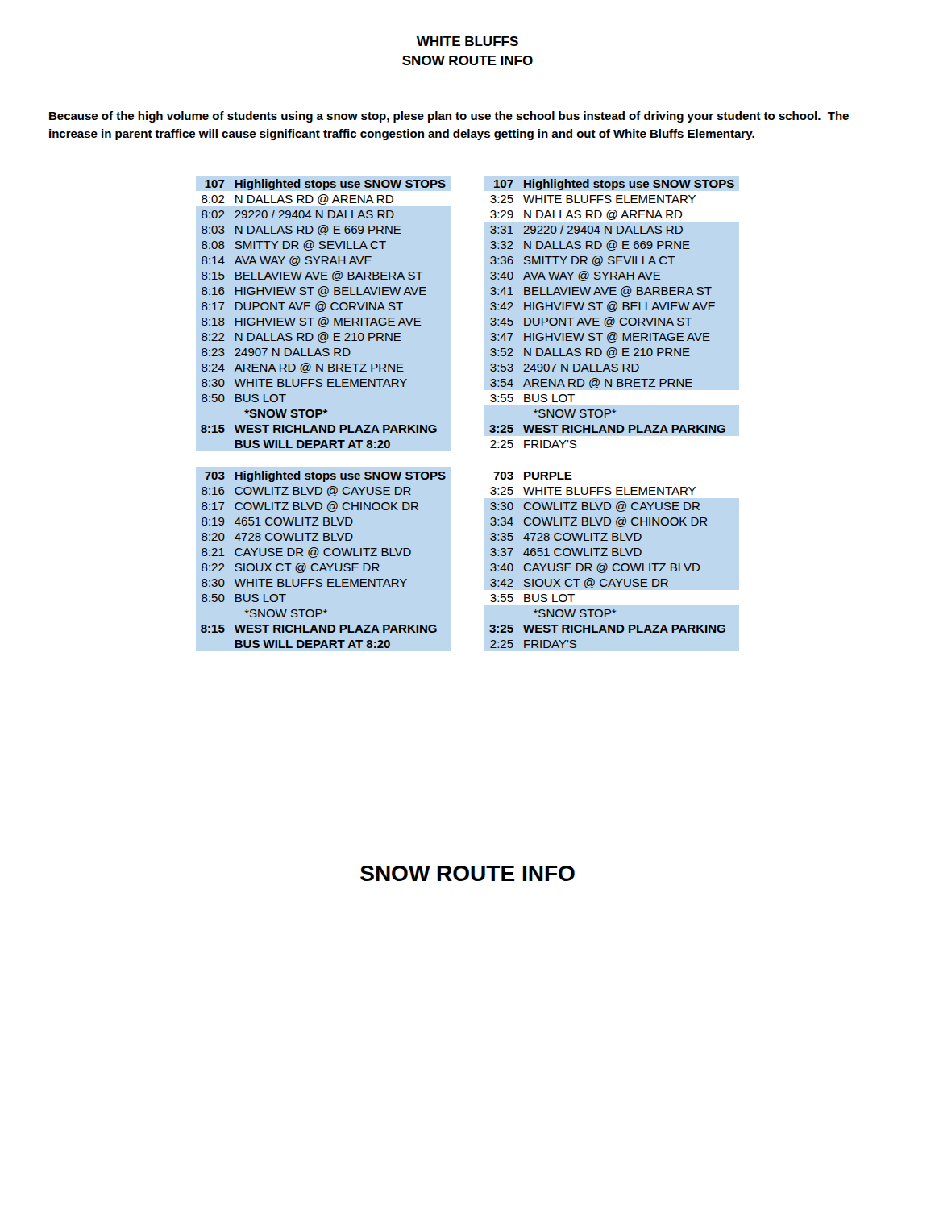WHITE BLUFFS
SNOW ROUTE INFO
Because of the high volume of students using a snow stop, plese plan to use the school bus instead of driving your student to school. The increase in parent traffice will cause significant traffic congestion and delays getting in and out of White Bluffs Elementary.
| 107 | Highlighted stops use SNOW STOPS | | 107 | Highlighted stops use SNOW STOPS |
| 8:02 | N DALLAS RD @ ARENA RD | | 3:25 | WHITE BLUFFS ELEMENTARY |
| 8:02 | 29220 / 29404 N DALLAS RD | | 3:29 | N DALLAS RD @ ARENA RD |
| 8:03 | N DALLAS RD @ E 669 PRNE | | 3:31 | 29220 / 29404 N DALLAS RD |
| 8:08 | SMITTY DR @ SEVILLA CT | | 3:32 | N DALLAS RD @ E 669 PRNE |
| 8:14 | AVA WAY @ SYRAH AVE | | 3:36 | SMITTY DR @ SEVILLA CT |
| 8:15 | BELLAVIEW AVE @ BARBERA ST | | 3:40 | AVA WAY @ SYRAH AVE |
| 8:16 | HIGHVIEW ST @ BELLAVIEW AVE | | 3:41 | BELLAVIEW AVE @ BARBERA ST |
| 8:17 | DUPONT AVE @ CORVINA ST | | 3:42 | HIGHVIEW ST @ BELLAVIEW AVE |
| 8:18 | HIGHVIEW ST @ MERITAGE AVE | | 3:45 | DUPONT AVE @ CORVINA ST |
| 8:22 | N DALLAS RD @ E 210 PRNE | | 3:47 | HIGHVIEW ST @ MERITAGE AVE |
| 8:23 | 24907 N DALLAS RD | | 3:52 | N DALLAS RD @ E 210 PRNE |
| 8:24 | ARENA RD @ N BRETZ PRNE | | 3:53 | 24907 N DALLAS RD |
| 8:30 | WHITE BLUFFS ELEMENTARY | | 3:54 | ARENA RD @ N BRETZ PRNE |
| 8:50 | BUS LOT | | 3:55 | BUS LOT |
| | *SNOW STOP* | | | *SNOW STOP* |
| 8:15 | WEST RICHLAND PLAZA PARKING | | 3:25 | WEST RICHLAND PLAZA PARKING |
| | BUS WILL DEPART AT 8:20 | | 2:25 | FRIDAY'S |
| 703 | Highlighted stops use SNOW STOPS | | 703 | PURPLE |
| 8:16 | COWLITZ BLVD @ CAYUSE DR | | 3:25 | WHITE BLUFFS ELEMENTARY |
| 8:17 | COWLITZ BLVD @ CHINOOK DR | | 3:30 | COWLITZ BLVD @ CAYUSE DR |
| 8:19 | 4651 COWLITZ BLVD | | 3:34 | COWLITZ BLVD @ CHINOOK DR |
| 8:20 | 4728 COWLITZ BLVD | | 3:35 | 4728 COWLITZ BLVD |
| 8:21 | CAYUSE DR @ COWLITZ BLVD | | 3:37 | 4651 COWLITZ BLVD |
| 8:22 | SIOUX CT @ CAYUSE DR | | 3:40 | CAYUSE DR @ COWLITZ BLVD |
| 8:30 | WHITE BLUFFS ELEMENTARY | | 3:42 | SIOUX CT @ CAYUSE DR |
| 8:50 | BUS LOT | | 3:55 | BUS LOT |
| | *SNOW STOP* | | | *SNOW STOP* |
| 8:15 | WEST RICHLAND PLAZA PARKING | | 3:25 | WEST RICHLAND PLAZA PARKING |
| | BUS WILL DEPART AT 8:20 | | 2:25 | FRIDAY'S |
SNOW ROUTE INFO